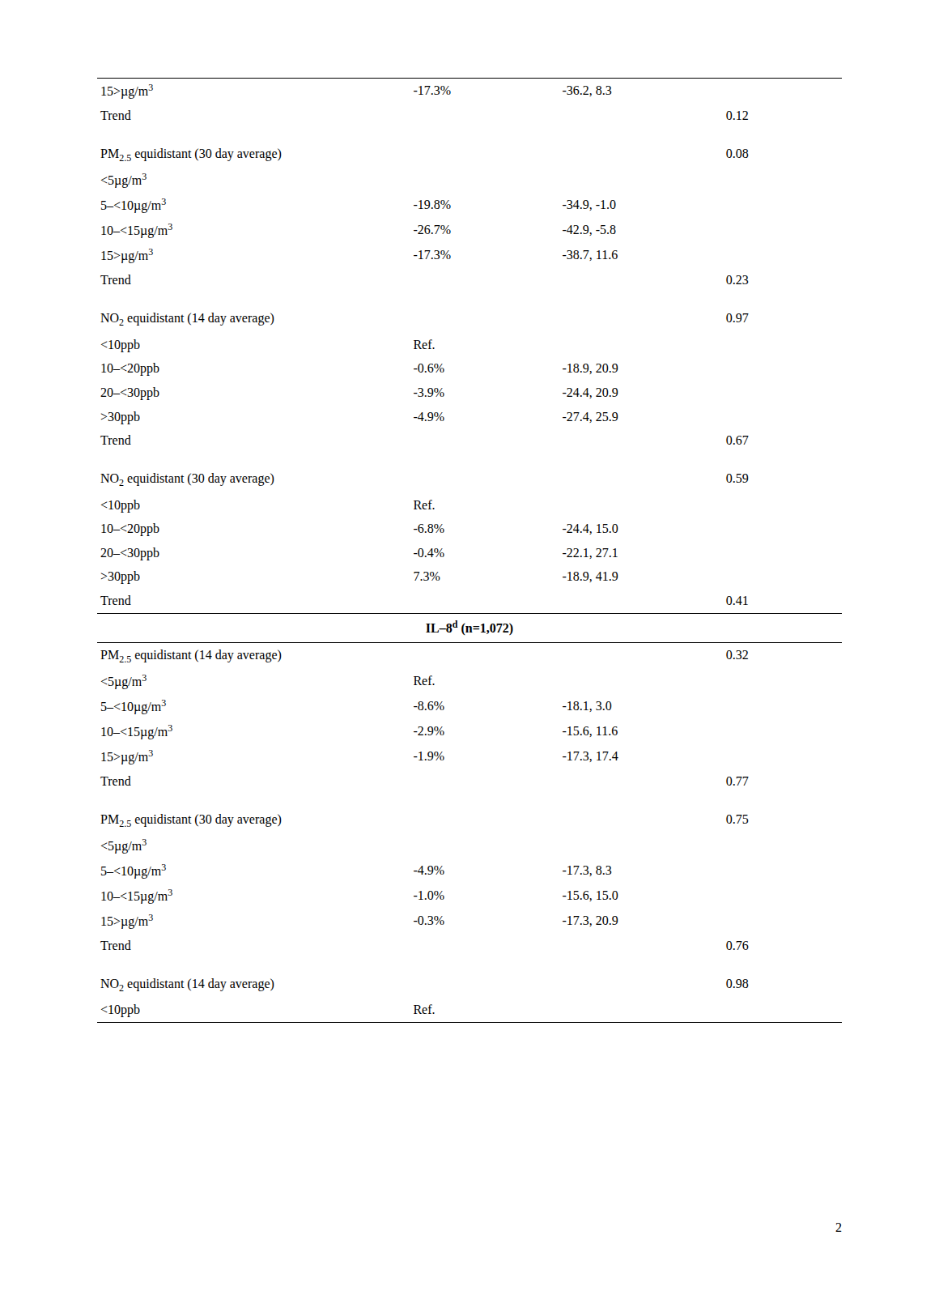| 15>µg/m 3 | -17.3% | -36.2, 8.3 | |
| Trend | | | 0.12 |
| PM 2.5 equidistant (30 day average) | | | 0.08 |
| <5µg/m 3 | | | |
| 5–<10µg/m 3 | -19.8% | -34.9, -1.0 | |
| 10–<15µg/m 3 | -26.7% | -42.9, -5.8 | |
| 15>µg/m 3 | -17.3% | -38.7, 11.6 | |
| Trend | | | 0.23 |
| NO 2 equidistant (14 day average) | | | 0.97 |
| <10ppb | Ref. | | |
| 10–<20ppb | -0.6% | -18.9, 20.9 | |
| 20–<30ppb | -3.9% | -24.4, 20.9 | |
| >30ppb | -4.9% | -27.4, 25.9 | |
| Trend | | | 0.67 |
| NO 2 equidistant (30 day average) | | | 0.59 |
| <10ppb | Ref. | | |
| 10–<20ppb | -6.8% | -24.4, 15.0 | |
| 20–<30ppb | -0.4% | -22.1, 27.1 | |
| >30ppb | 7.3% | -18.9, 41.9 | |
| Trend | | | 0.41 |
| IL–8 d (n=1,072) |
| PM 2.5 equidistant (14 day average) | | | 0.32 |
| <5µg/m 3 | Ref. | | |
| 5–<10µg/m 3 | -8.6% | -18.1, 3.0 | |
| 10–<15µg/m 3 | -2.9% | -15.6, 11.6 | |
| 15>µg/m 3 | -1.9% | -17.3, 17.4 | |
| Trend | | | 0.77 |
| PM 2.5 equidistant (30 day average) | | | 0.75 |
| <5µg/m 3 | | | |
| 5–<10µg/m 3 | -4.9% | -17.3, 8.3 | |
| 10–<15µg/m 3 | -1.0% | -15.6, 15.0 | |
| 15>µg/m 3 | -0.3% | -17.3, 20.9 | |
| Trend | | | 0.76 |
| NO 2 equidistant (14 day average) | | | 0.98 |
| <10ppb | Ref. | | |
2